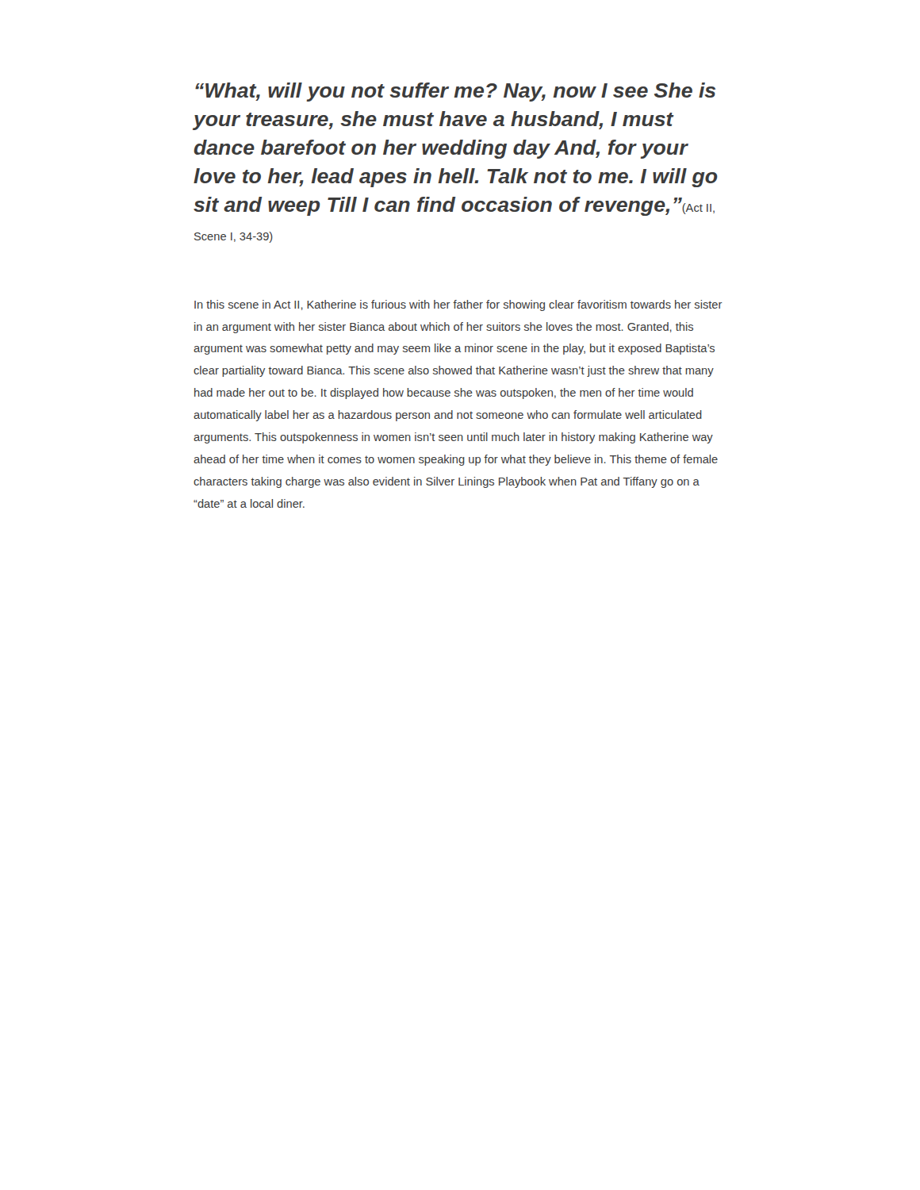“What, will you not suffer me? Nay, now I see She is your treasure, she must have a husband, I must dance barefoot on her wedding day And, for your love to her, lead apes in hell. Talk not to me. I will go sit and weep Till I can find occasion of revenge,”(Act II, Scene I, 34-39)
In this scene in Act II, Katherine is furious with her father for showing clear favoritism towards her sister in an argument with her sister Bianca about which of her suitors she loves the most. Granted, this argument was somewhat petty and may seem like a minor scene in the play, but it exposed Baptista’s clear partiality toward Bianca. This scene also showed that Katherine wasn’t just the shrew that many had made her out to be. It displayed how because she was outspoken, the men of her time would automatically label her as a hazardous person and not someone who can formulate well articulated arguments. This outspokenness in women isn’t seen until much later in history making Katherine way ahead of her time when it comes to women speaking up for what they believe in. This theme of female characters taking charge was also evident in Silver Linings Playbook when Pat and Tiffany go on a “date” at a local diner.